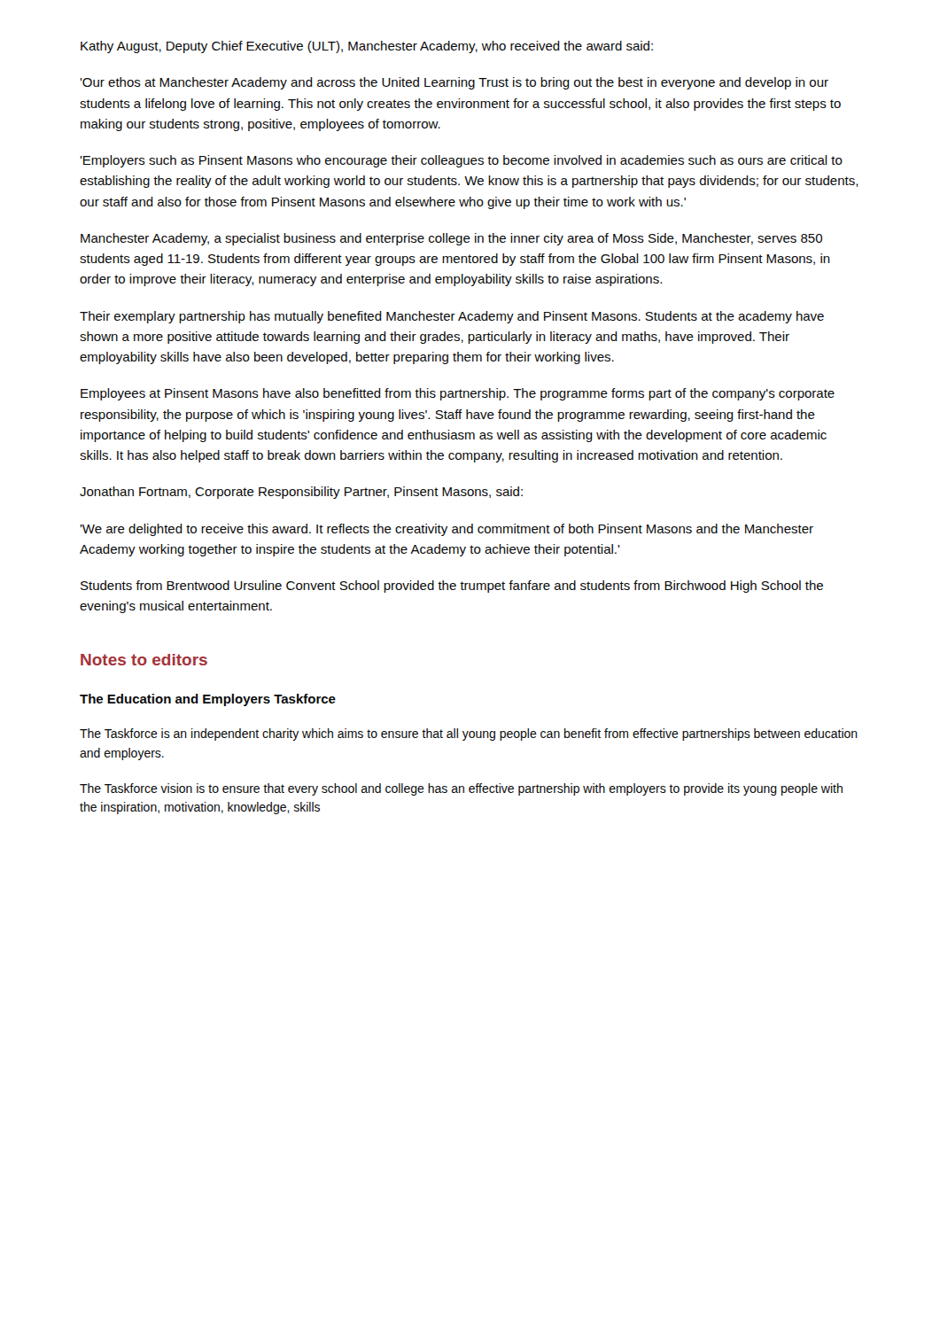Kathy August, Deputy Chief Executive (ULT), Manchester Academy, who received the award said:
'Our ethos at Manchester Academy and across the United Learning Trust is to bring out the best in everyone and develop in our students a lifelong love of learning. This not only creates the environment for a successful school, it also provides the first steps to making our students strong, positive, employees of tomorrow.
'Employers such as Pinsent Masons who encourage their colleagues to become involved in academies such as ours are critical to establishing the reality of the adult working world to our students. We know this is a partnership that pays dividends; for our students, our staff and also for those from Pinsent Masons and elsewhere who give up their time to work with us.'
Manchester Academy, a specialist business and enterprise college in the inner city area of Moss Side, Manchester, serves 850 students aged 11-19. Students from different year groups are mentored by staff from the Global 100 law firm Pinsent Masons, in order to improve their literacy, numeracy and enterprise and employability skills to raise aspirations.
Their exemplary partnership has mutually benefited Manchester Academy and Pinsent Masons. Students at the academy have shown a more positive attitude towards learning and their grades, particularly in literacy and maths, have improved. Their employability skills have also been developed, better preparing them for their working lives.
Employees at Pinsent Masons have also benefitted from this partnership. The programme forms part of the company's corporate responsibility, the purpose of which is 'inspiring young lives'. Staff have found the programme rewarding, seeing first-hand the importance of helping to build students' confidence and enthusiasm as well as assisting with the development of core academic skills. It has also helped staff to break down barriers within the company, resulting in increased motivation and retention.
Jonathan Fortnam, Corporate Responsibility Partner, Pinsent Masons, said:
'We are delighted to receive this award. It reflects the creativity and commitment of both Pinsent Masons and the Manchester Academy working together to inspire the students at the Academy to achieve their potential.'
Students from Brentwood Ursuline Convent School provided the trumpet fanfare and students from Birchwood High School the evening's musical entertainment.
Notes to editors
The Education and Employers Taskforce
The Taskforce is an independent charity which aims to ensure that all young people can benefit from effective partnerships between education and employers.
The Taskforce vision is to ensure that every school and college has an effective partnership with employers to provide its young people with the inspiration, motivation, knowledge, skills